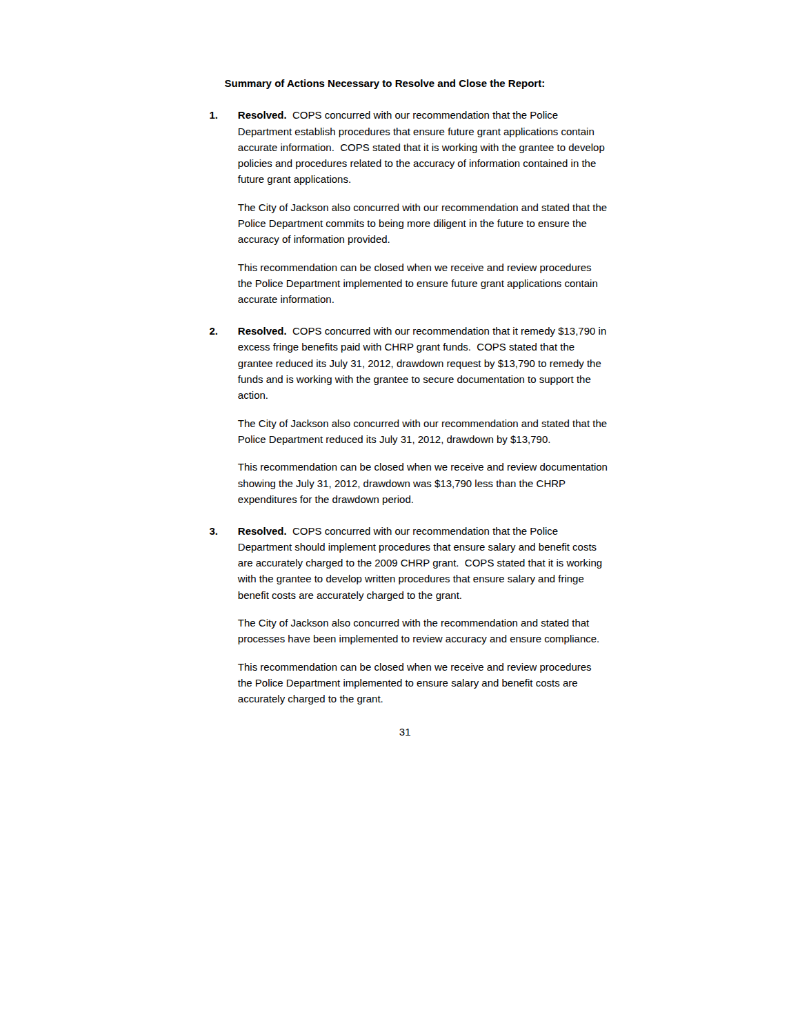Summary of Actions Necessary to Resolve and Close the Report:
1.
Resolved. COPS concurred with our recommendation that the Police Department establish procedures that ensure future grant applications contain accurate information. COPS stated that it is working with the grantee to develop policies and procedures related to the accuracy of information contained in the future grant applications.
The City of Jackson also concurred with our recommendation and stated that the Police Department commits to being more diligent in the future to ensure the accuracy of information provided.
This recommendation can be closed when we receive and review procedures the Police Department implemented to ensure future grant applications contain accurate information.
2.
Resolved. COPS concurred with our recommendation that it remedy $13,790 in excess fringe benefits paid with CHRP grant funds. COPS stated that the grantee reduced its July 31, 2012, drawdown request by $13,790 to remedy the funds and is working with the grantee to secure documentation to support the action.
The City of Jackson also concurred with our recommendation and stated that the Police Department reduced its July 31, 2012, drawdown by $13,790.
This recommendation can be closed when we receive and review documentation showing the July 31, 2012, drawdown was $13,790 less than the CHRP expenditures for the drawdown period.
3.
Resolved. COPS concurred with our recommendation that the Police Department should implement procedures that ensure salary and benefit costs are accurately charged to the 2009 CHRP grant. COPS stated that it is working with the grantee to develop written procedures that ensure salary and fringe benefit costs are accurately charged to the grant.
The City of Jackson also concurred with the recommendation and stated that processes have been implemented to review accuracy and ensure compliance.
This recommendation can be closed when we receive and review procedures the Police Department implemented to ensure salary and benefit costs are accurately charged to the grant.
31